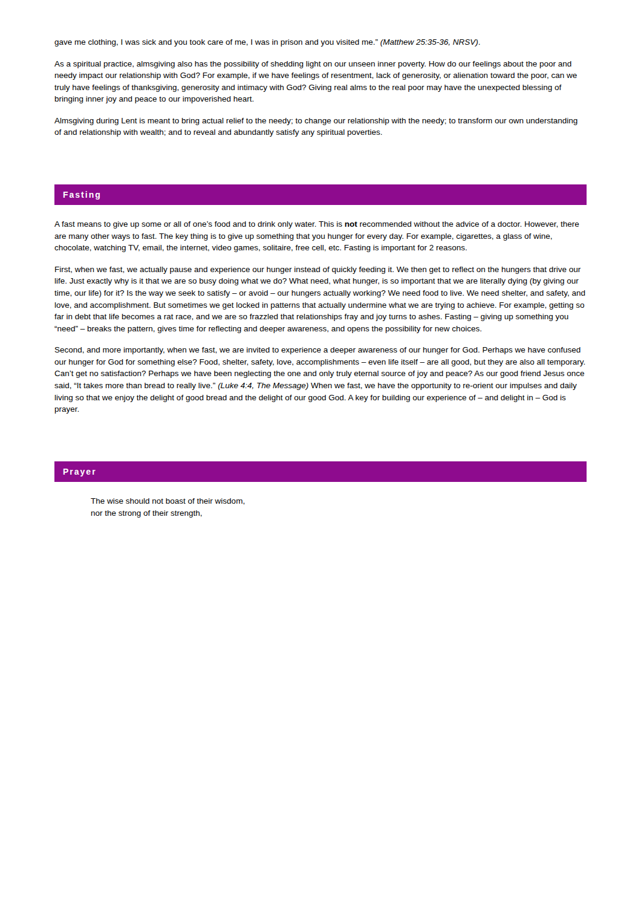gave me clothing, I was sick and you took care of me, I was in prison and you visited me.” (Matthew 25:35-36, NRSV).
As a spiritual practice, almsgiving also has the possibility of shedding light on our unseen inner poverty. How do our feelings about the poor and needy impact our relationship with God? For example, if we have feelings of resentment, lack of generosity, or alienation toward the poor, can we truly have feelings of thanksgiving, generosity and intimacy with God? Giving real alms to the real poor may have the unexpected blessing of bringing inner joy and peace to our impoverished heart.
Almsgiving during Lent is meant to bring actual relief to the needy; to change our relationship with the needy; to transform our own understanding of and relationship with wealth; and to reveal and abundantly satisfy any spiritual poverties.
Fasting
A fast means to give up some or all of one’s food and to drink only water. This is not recommended without the advice of a doctor. However, there are many other ways to fast. The key thing is to give up something that you hunger for every day. For example, cigarettes, a glass of wine, chocolate, watching TV, email, the internet, video games, solitaire, free cell, etc. Fasting is important for 2 reasons.
First, when we fast, we actually pause and experience our hunger instead of quickly feeding it. We then get to reflect on the hungers that drive our life. Just exactly why is it that we are so busy doing what we do? What need, what hunger, is so important that we are literally dying (by giving our time, our life) for it? Is the way we seek to satisfy – or avoid – our hungers actually working? We need food to live. We need shelter, and safety, and love, and accomplishment. But sometimes we get locked in patterns that actually undermine what we are trying to achieve. For example, getting so far in debt that life becomes a rat race, and we are so frazzled that relationships fray and joy turns to ashes. Fasting – giving up something you “need” – breaks the pattern, gives time for reflecting and deeper awareness, and opens the possibility for new choices.
Second, and more importantly, when we fast, we are invited to experience a deeper awareness of our hunger for God. Perhaps we have confused our hunger for God for something else? Food, shelter, safety, love, accomplishments – even life itself – are all good, but they are also all temporary. Can’t get no satisfaction? Perhaps we have been neglecting the one and only truly eternal source of joy and peace? As our good friend Jesus once said, “It takes more than bread to really live.” (Luke 4:4, The Message) When we fast, we have the opportunity to re-orient our impulses and daily living so that we enjoy the delight of good bread and the delight of our good God. A key for building our experience of – and delight in – God is prayer.
Prayer
The wise should not boast of their wisdom,
nor the strong of their strength,